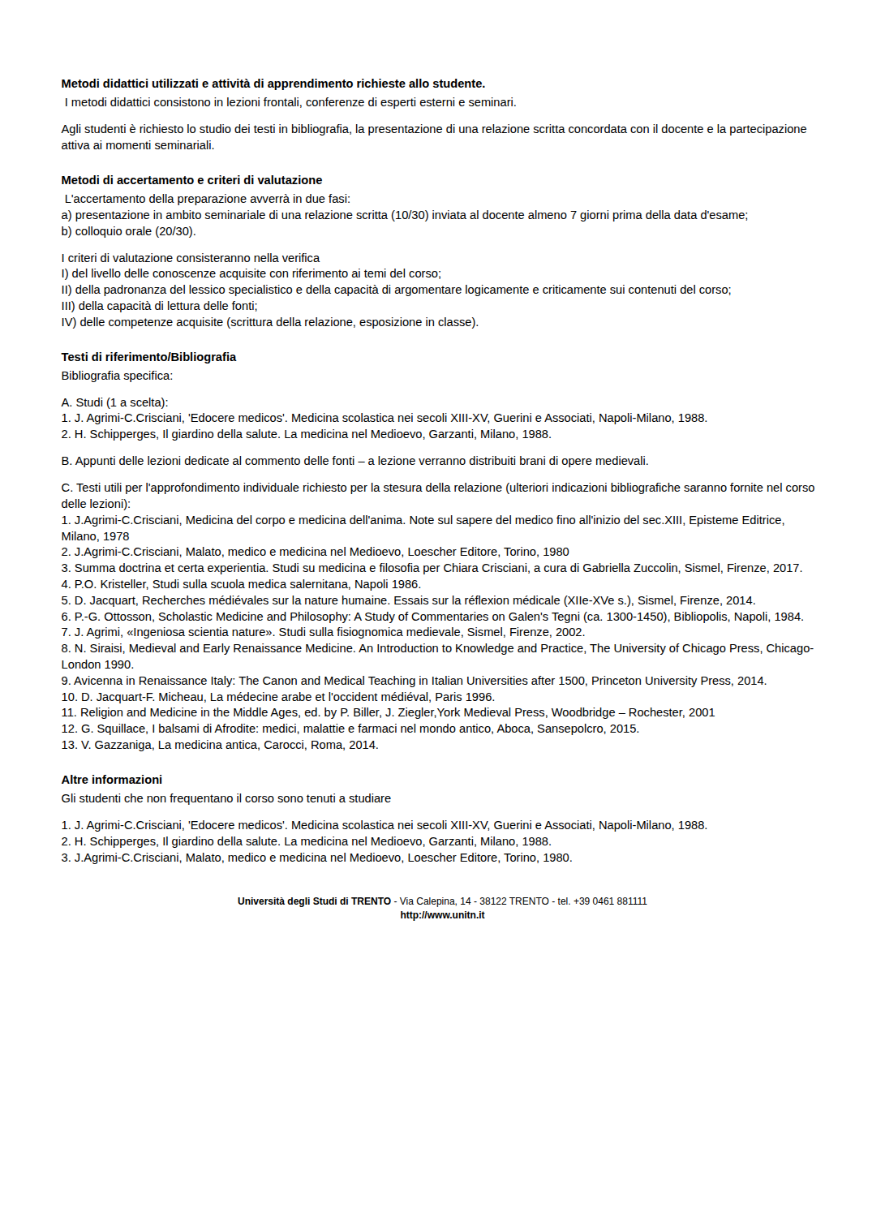Metodi didattici utilizzati e attività di apprendimento richieste allo studente.
I metodi didattici consistono in lezioni frontali, conferenze di esperti esterni e seminari.
Agli studenti è richiesto lo studio dei testi in bibliografia, la presentazione di una relazione scritta concordata con il docente e la partecipazione attiva ai momenti seminariali.
Metodi di accertamento e criteri di valutazione
L'accertamento della preparazione avverrà in due fasi:
a) presentazione in ambito seminariale di una relazione scritta (10/30) inviata al docente almeno 7 giorni prima della data d'esame;
b) colloquio orale (20/30).
I criteri di valutazione consisteranno nella verifica
I) del livello delle conoscenze acquisite con riferimento ai temi del corso;
II) della padronanza del lessico specialistico e della capacità di argomentare logicamente e criticamente sui contenuti del corso;
III) della capacità di lettura delle fonti;
IV) delle competenze acquisite (scrittura della relazione, esposizione in classe).
Testi di riferimento/Bibliografia
Bibliografia specifica:
A. Studi (1 a scelta):
1. J. Agrimi-C.Crisciani, 'Edocere medicos'. Medicina scolastica nei secoli XIII-XV, Guerini e Associati, Napoli-Milano, 1988.
2. H. Schipperges, Il giardino della salute. La medicina nel Medioevo, Garzanti, Milano, 1988.
B. Appunti delle lezioni dedicate al commento delle fonti – a lezione verranno distribuiti brani di opere medievali.
C. Testi utili per l'approfondimento individuale richiesto per la stesura della relazione (ulteriori indicazioni bibliografiche saranno fornite nel corso delle lezioni):
1. J.Agrimi-C.Crisciani, Medicina del corpo e medicina dell'anima. Note sul sapere del medico fino all'inizio del sec.XIII, Episteme Editrice, Milano, 1978
2. J.Agrimi-C.Crisciani, Malato, medico e medicina nel Medioevo, Loescher Editore, Torino, 1980
3. Summa doctrina et certa experientia. Studi su medicina e filosofia per Chiara Crisciani, a cura di Gabriella Zuccolin, Sismel, Firenze, 2017.
4. P.O. Kristeller, Studi sulla scuola medica salernitana, Napoli 1986.
5. D. Jacquart, Recherches médiévales sur la nature humaine. Essais sur la réflexion médicale (XIIe-XVe s.), Sismel, Firenze, 2014.
6. P.-G. Ottosson, Scholastic Medicine and Philosophy: A Study of Commentaries on Galen's Tegni (ca. 1300-1450), Bibliopolis, Napoli, 1984.
7. J. Agrimi, «Ingeniosa scientia nature». Studi sulla fisiognomica medievale, Sismel, Firenze, 2002.
8. N. Siraisi, Medieval and Early Renaissance Medicine. An Introduction to Knowledge and Practice, The University of Chicago Press, Chicago-London 1990.
9. Avicenna in Renaissance Italy: The Canon and Medical Teaching in Italian Universities after 1500, Princeton University Press, 2014.
10. D. Jacquart-F. Micheau, La médecine arabe et l'occident médiéval, Paris 1996.
11. Religion and Medicine in the Middle Ages, ed. by P. Biller, J. Ziegler,York Medieval Press, Woodbridge – Rochester, 2001
12. G. Squillace, I balsami di Afrodite: medici, malattie e farmaci nel mondo antico, Aboca, Sansepolcro, 2015.
13. V. Gazzaniga, La medicina antica, Carocci, Roma, 2014.
Altre informazioni
Gli studenti che non frequentano il corso sono tenuti a studiare
1. J. Agrimi-C.Crisciani, 'Edocere medicos'. Medicina scolastica nei secoli XIII-XV, Guerini e Associati, Napoli-Milano, 1988.
2. H. Schipperges, Il giardino della salute. La medicina nel Medioevo, Garzanti, Milano, 1988.
3. J.Agrimi-C.Crisciani, Malato, medico e medicina nel Medioevo, Loescher Editore, Torino, 1980.
Università degli Studi di TRENTO - Via Calepina, 14 - 38122 TRENTO - tel. +39 0461 881111
http://www.unitn.it